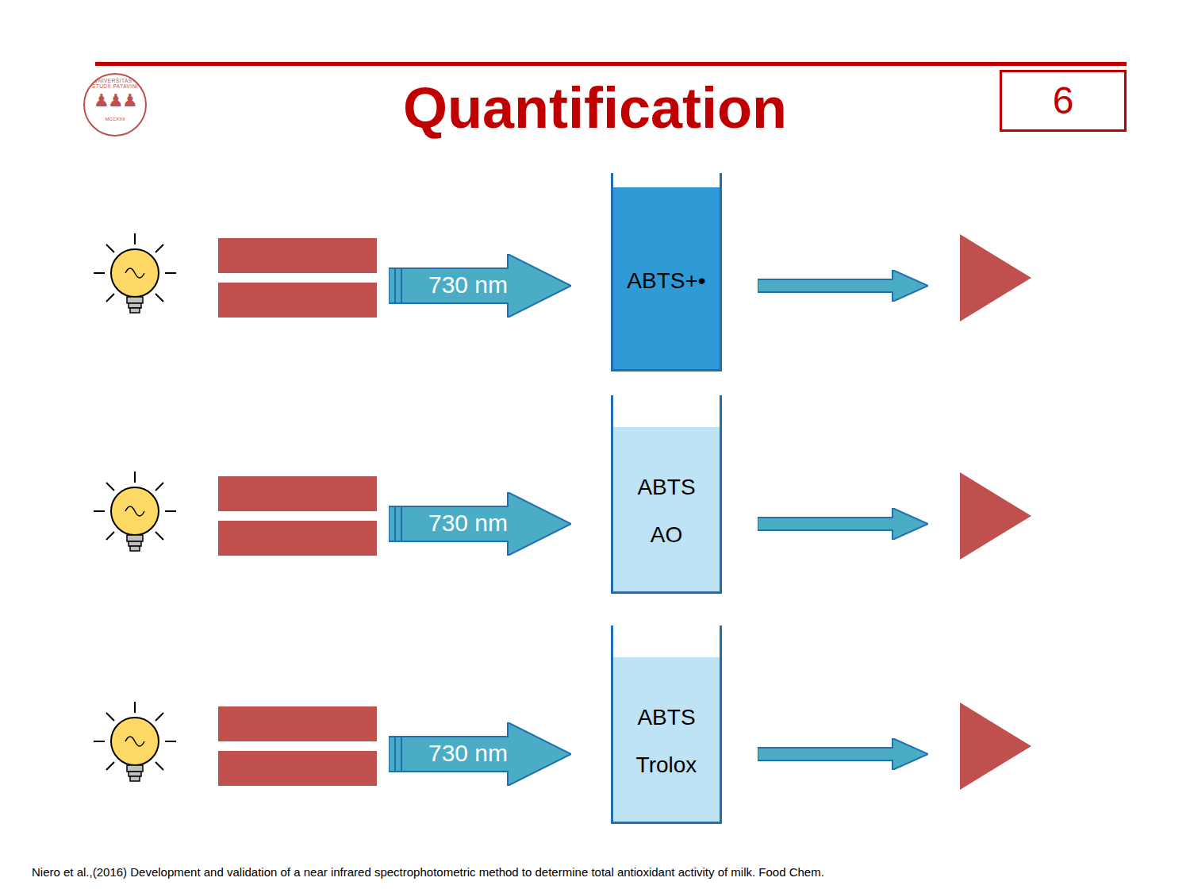UNIVERSITAS · STUDII PATAVINI
♟♟♟
MCCXXII
Quantification
6
730 nm
ABTS+•
730 nm
ABTS
AO
730 nm
ABTS
Trolox
Niero et al.,(2016) Development and validation of a near infrared spectrophotometric method to determine total antioxidant activity of milk. Food Chem.